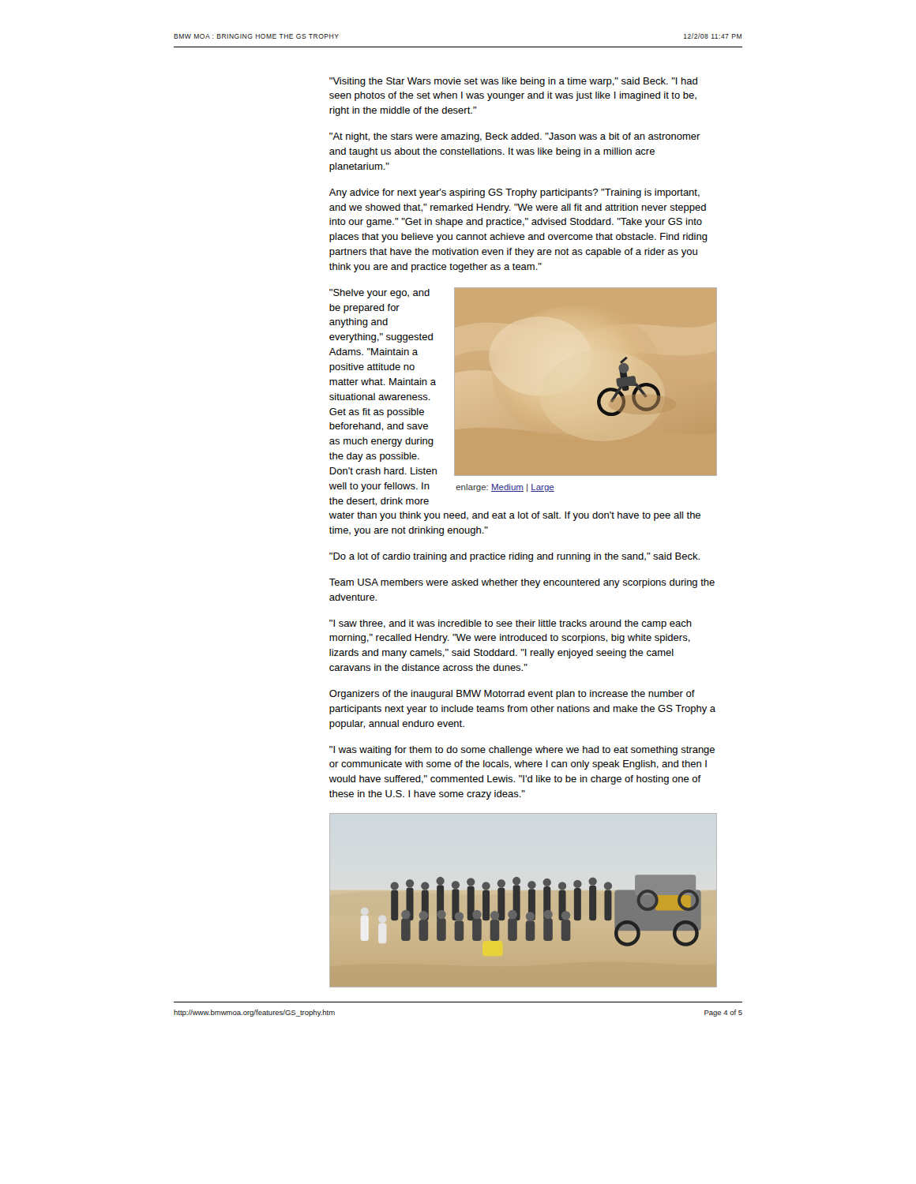BMW MOA : Bringing Home the GS Trophy
12/2/08 11:47 PM
"Visiting the Star Wars movie set was like being in a time warp," said Beck. "I had seen photos of the set when I was younger and it was just like I imagined it to be, right in the middle of the desert."
"At night, the stars were amazing, Beck added. "Jason was a bit of an astronomer and taught us about the constellations. It was like being in a million acre planetarium."
Any advice for next year's aspiring GS Trophy participants? "Training is important, and we showed that," remarked Hendry. "We were all fit and attrition never stepped into our game." "Get in shape and practice," advised Stoddard. "Take your GS into places that you believe you cannot achieve and overcome that obstacle. Find riding partners that have the motivation even if they are not as capable of a rider as you think you are and practice together as a team."
enlarge: Medium | Large
"Shelve your ego, and be prepared for anything and everything," suggested Adams. "Maintain a positive attitude no matter what. Maintain a situational awareness. Get as fit as possible beforehand, and save as much energy during the day as possible. Don't crash hard. Listen well to your fellows. In the desert, drink more water than you think you need, and eat a lot of salt. If you don't have to pee all the time, you are not drinking enough."
"Do a lot of cardio training and practice riding and running in the sand," said Beck.
Team USA members were asked whether they encountered any scorpions during the adventure.
"I saw three, and it was incredible to see their little tracks around the camp each morning," recalled Hendry. "We were introduced to scorpions, big white spiders, lizards and many camels," said Stoddard. "I really enjoyed seeing the camel caravans in the distance across the dunes."
Organizers of the inaugural BMW Motorrad event plan to increase the number of participants next year to include teams from other nations and make the GS Trophy a popular, annual enduro event.
"I was waiting for them to do some challenge where we had to eat something strange or communicate with some of the locals, where I can only speak English, and then I would have suffered," commented Lewis. "I'd like to be in charge of hosting one of these in the U.S. I have some crazy ideas."
http://www.bmwmoa.org/features/GS_trophy.htm
Page 4 of 5